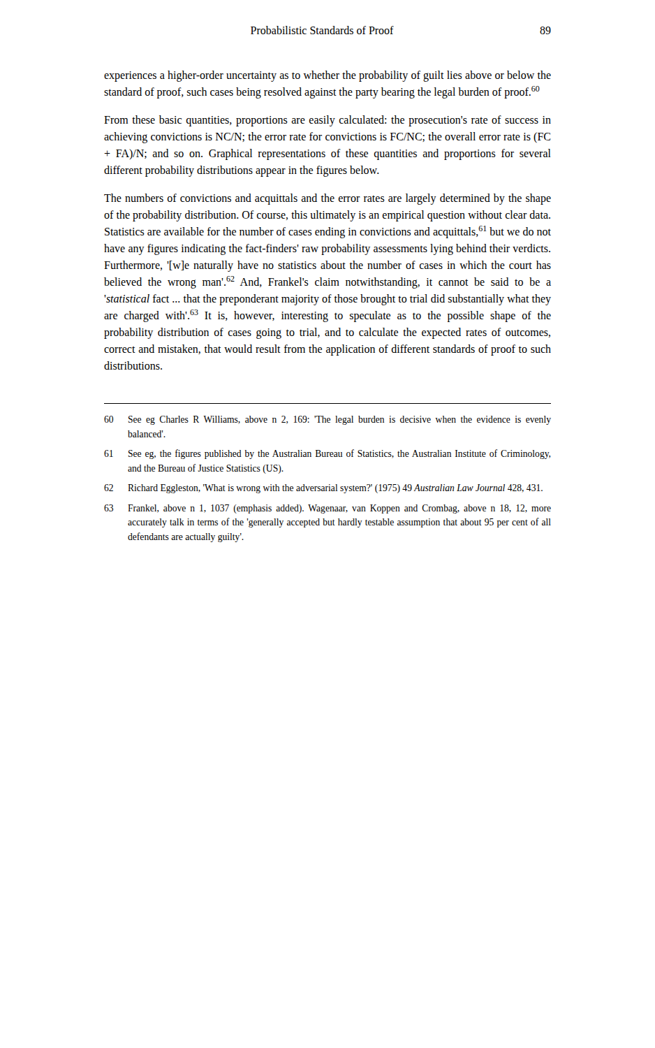Probabilistic Standards of Proof 89
experiences a higher-order uncertainty as to whether the probability of guilt lies above or below the standard of proof, such cases being resolved against the party bearing the legal burden of proof.60
From these basic quantities, proportions are easily calculated: the prosecution's rate of success in achieving convictions is NC/N; the error rate for convictions is FC/NC; the overall error rate is (FC + FA)/N; and so on. Graphical representations of these quantities and proportions for several different probability distributions appear in the figures below.
The numbers of convictions and acquittals and the error rates are largely determined by the shape of the probability distribution. Of course, this ultimately is an empirical question without clear data. Statistics are available for the number of cases ending in convictions and acquittals,61 but we do not have any figures indicating the fact-finders' raw probability assessments lying behind their verdicts. Furthermore, '[w]e naturally have no statistics about the number of cases in which the court has believed the wrong man'.62 And, Frankel's claim notwithstanding, it cannot be said to be a 'statistical fact ... that the preponderant majority of those brought to trial did substantially what they are charged with'.63 It is, however, interesting to speculate as to the possible shape of the probability distribution of cases going to trial, and to calculate the expected rates of outcomes, correct and mistaken, that would result from the application of different standards of proof to such distributions.
60 See eg Charles R Williams, above n 2, 169: 'The legal burden is decisive when the evidence is evenly balanced'.
61 See eg, the figures published by the Australian Bureau of Statistics, the Australian Institute of Criminology, and the Bureau of Justice Statistics (US).
62 Richard Eggleston, 'What is wrong with the adversarial system?' (1975) 49 Australian Law Journal 428, 431.
63 Frankel, above n 1, 1037 (emphasis added). Wagenaar, van Koppen and Crombag, above n 18, 12, more accurately talk in terms of the 'generally accepted but hardly testable assumption that about 95 per cent of all defendants are actually guilty'.